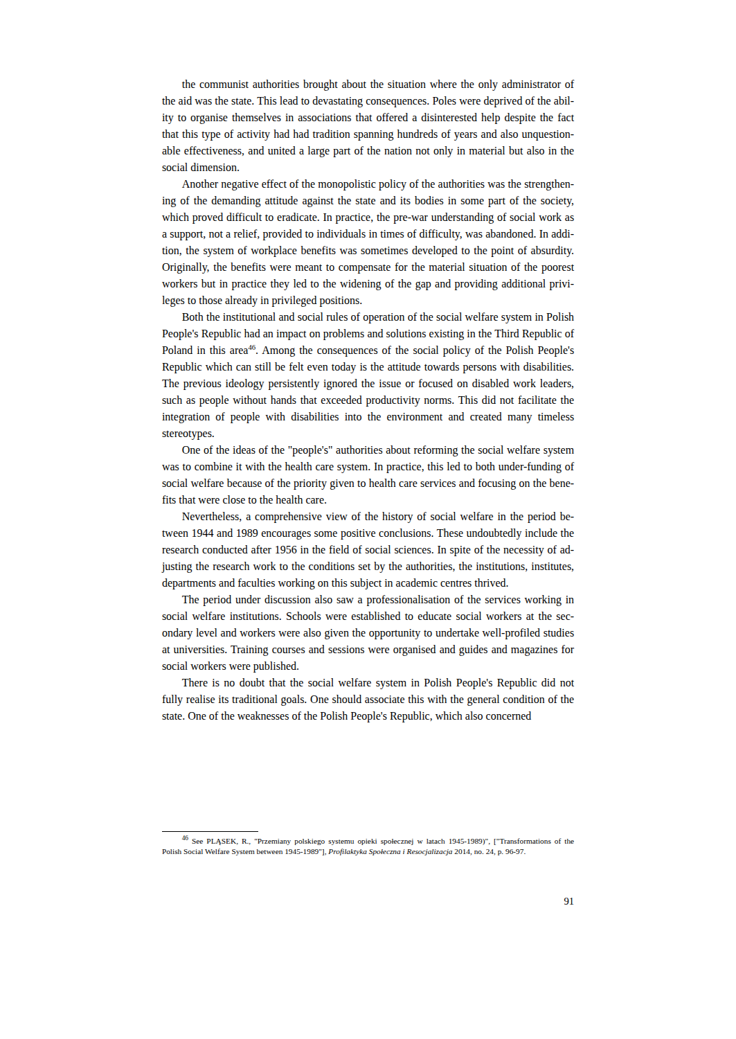the communist authorities brought about the situation where the only administrator of the aid was the state. This lead to devastating consequences. Poles were deprived of the ability to organise themselves in associations that offered a disinterested help despite the fact that this type of activity had had tradition spanning hundreds of years and also unquestionable effectiveness, and united a large part of the nation not only in material but also in the social dimension.
Another negative effect of the monopolistic policy of the authorities was the strengthening of the demanding attitude against the state and its bodies in some part of the society, which proved difficult to eradicate. In practice, the pre-war understanding of social work as a support, not a relief, provided to individuals in times of difficulty, was abandoned. In addition, the system of workplace benefits was sometimes developed to the point of absurdity. Originally, the benefits were meant to compensate for the material situation of the poorest workers but in practice they led to the widening of the gap and providing additional privileges to those already in privileged positions.
Both the institutional and social rules of operation of the social welfare system in Polish People's Republic had an impact on problems and solutions existing in the Third Republic of Poland in this area46. Among the consequences of the social policy of the Polish People's Republic which can still be felt even today is the attitude towards persons with disabilities. The previous ideology persistently ignored the issue or focused on disabled work leaders, such as people without hands that exceeded productivity norms. This did not facilitate the integration of people with disabilities into the environment and created many timeless stereotypes.
One of the ideas of the "people's" authorities about reforming the social welfare system was to combine it with the health care system. In practice, this led to both under-funding of social welfare because of the priority given to health care services and focusing on the benefits that were close to the health care.
Nevertheless, a comprehensive view of the history of social welfare in the period between 1944 and 1989 encourages some positive conclusions. These undoubtedly include the research conducted after 1956 in the field of social sciences. In spite of the necessity of adjusting the research work to the conditions set by the authorities, the institutions, institutes, departments and faculties working on this subject in academic centres thrived.
The period under discussion also saw a professionalisation of the services working in social welfare institutions. Schools were established to educate social workers at the secondary level and workers were also given the opportunity to undertake well-profiled studies at universities. Training courses and sessions were organised and guides and magazines for social workers were published.
There is no doubt that the social welfare system in Polish People's Republic did not fully realise its traditional goals. One should associate this with the general condition of the state. One of the weaknesses of the Polish People's Republic, which also concerned
46 See PLĄSEK, R., "Przemiany polskiego systemu opieki społecznej w latach 1945-1989)", ["Transformations of the Polish Social Welfare System between 1945-1989"], Profilaktyka Społeczna i Resocjalizacja 2014, no. 24, p. 96-97.
91